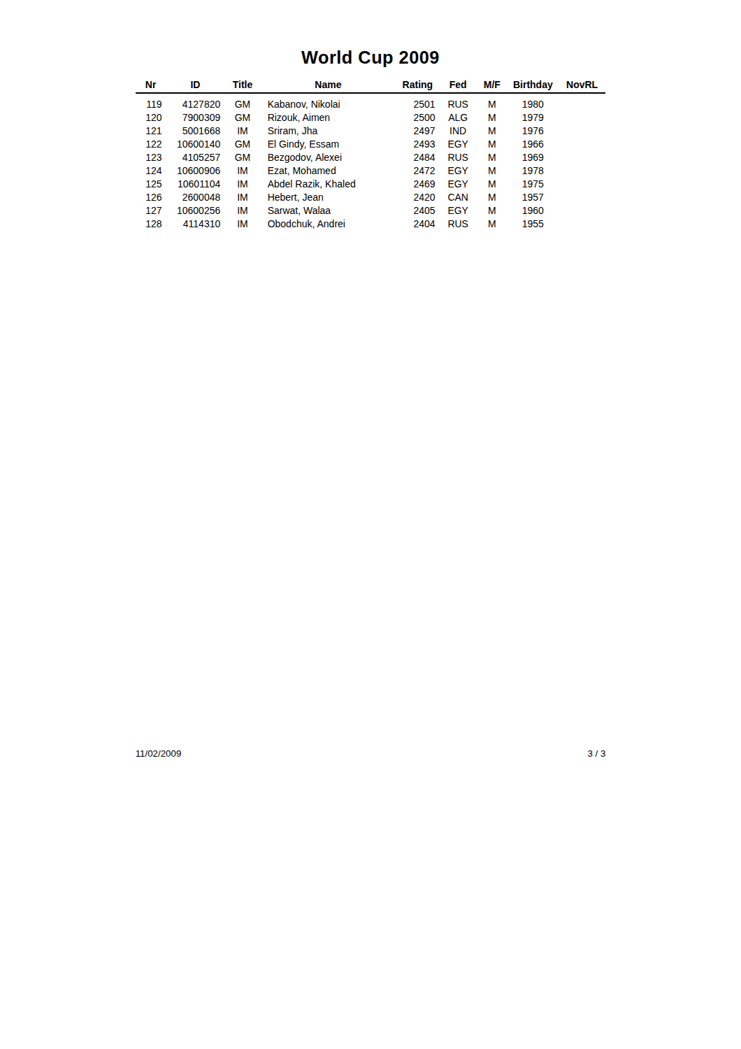World Cup 2009
| Nr | ID | Title | Name | Rating | Fed | M/F | Birthday | NovRL |
| --- | --- | --- | --- | --- | --- | --- | --- | --- |
| 119 | 4127820 | GM | Kabanov, Nikolai | 2501 | RUS | M | 1980 | |
| 120 | 7900309 | GM | Rizouk, Aimen | 2500 | ALG | M | 1979 | |
| 121 | 5001668 | IM | Sriram, Jha | 2497 | IND | M | 1976 | |
| 122 | 10600140 | GM | El Gindy, Essam | 2493 | EGY | M | 1966 | |
| 123 | 4105257 | GM | Bezgodov, Alexei | 2484 | RUS | M | 1969 | |
| 124 | 10600906 | IM | Ezat, Mohamed | 2472 | EGY | M | 1978 | |
| 125 | 10601104 | IM | Abdel Razik, Khaled | 2469 | EGY | M | 1975 | |
| 126 | 2600048 | IM | Hebert, Jean | 2420 | CAN | M | 1957 | |
| 127 | 10600256 | IM | Sarwat, Walaa | 2405 | EGY | M | 1960 | |
| 128 | 4114310 | IM | Obodchuk, Andrei | 2404 | RUS | M | 1955 | |
11/02/2009 3 / 3